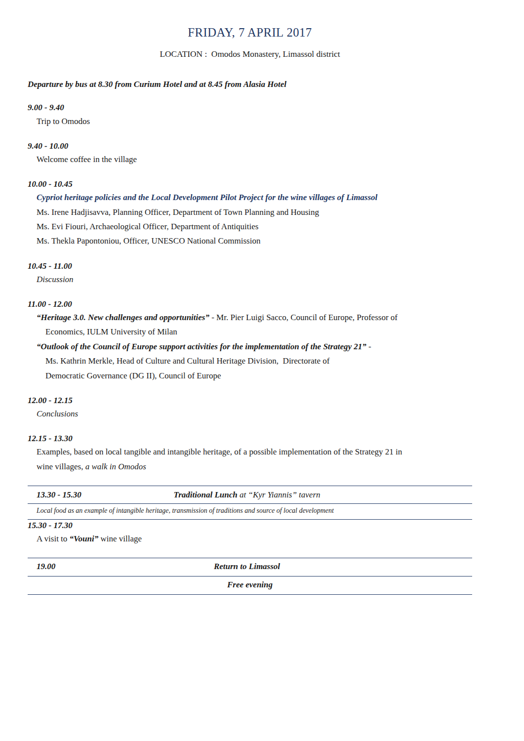FRIDAY, 7 APRIL 2017
LOCATION : Omodos Monastery, Limassol district
Departure by bus at 8.30 from Curium Hotel and at 8.45 from Alasia Hotel
9.00 - 9.40
Trip to Omodos
9.40 - 10.00
Welcome coffee in the village
10.00 - 10.45
Cypriot heritage policies and the Local Development Pilot Project for the wine villages of Limassol
Ms. Irene Hadjisavva, Planning Officer, Department of Town Planning and Housing
Ms. Evi Fiouri, Archaeological Officer, Department of Antiquities
Ms. Thekla Papontoniou, Officer, UNESCO National Commission
10.45 - 11.00
Discussion
11.00 - 12.00
“Heritage 3.0. New challenges and opportunities” - Mr. Pier Luigi Sacco, Council of Europe, Professor of
Economics, IULM University of Milan
“Outlook of the Council of Europe support activities for the implementation of the Strategy 21” -
Ms. Kathrin Merkle, Head of Culture and Cultural Heritage Division, Directorate of
Democratic Governance (DG II), Council of Europe
12.00 - 12.15
Conclusions
12.15 - 13.30
Examples, based on local tangible and intangible heritage, of a possible implementation of the Strategy 21 in
wine villages, a walk in Omodos
13.30 - 15.30
Traditional Lunch at “Kyr Yiannis” tavern
Local food as an example of intangible heritage, transmission of traditions and source of local development
15.30 - 17.30
A visit to “Vouni” wine village
19.00
Return to Limassol
Free evening